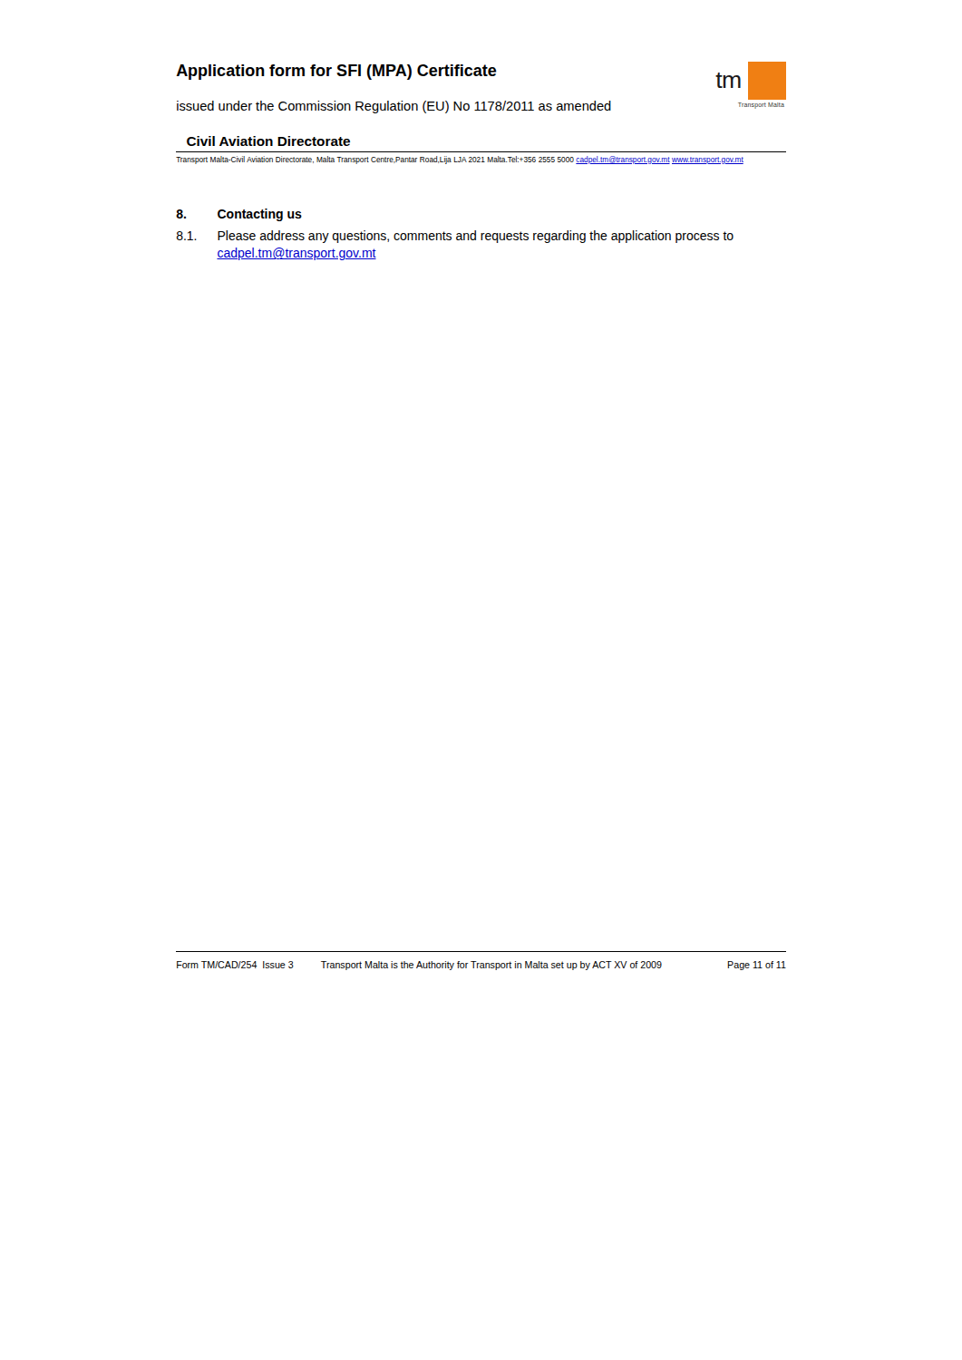tm
Transport Malta
Application form for SFI (MPA) Certificate
issued under the Commission Regulation (EU) No 1178/2011 as amended
Civil Aviation Directorate
Transport Malta-Civil Aviation Directorate, Malta Transport Centre,Pantar Road,Lija LJA 2021 Malta.Tel:+356 2555 5000 cadpel.tm@transport.gov.mt www.transport.gov.mt
8. Contacting us
8.1. Please address any questions, comments and requests regarding the application process to cadpel.tm@transport.gov.mt
Form TM/CAD/254 Issue 3 Transport Malta is the Authority for Transport in Malta set up by ACT XV of 2009 Page 11 of 11